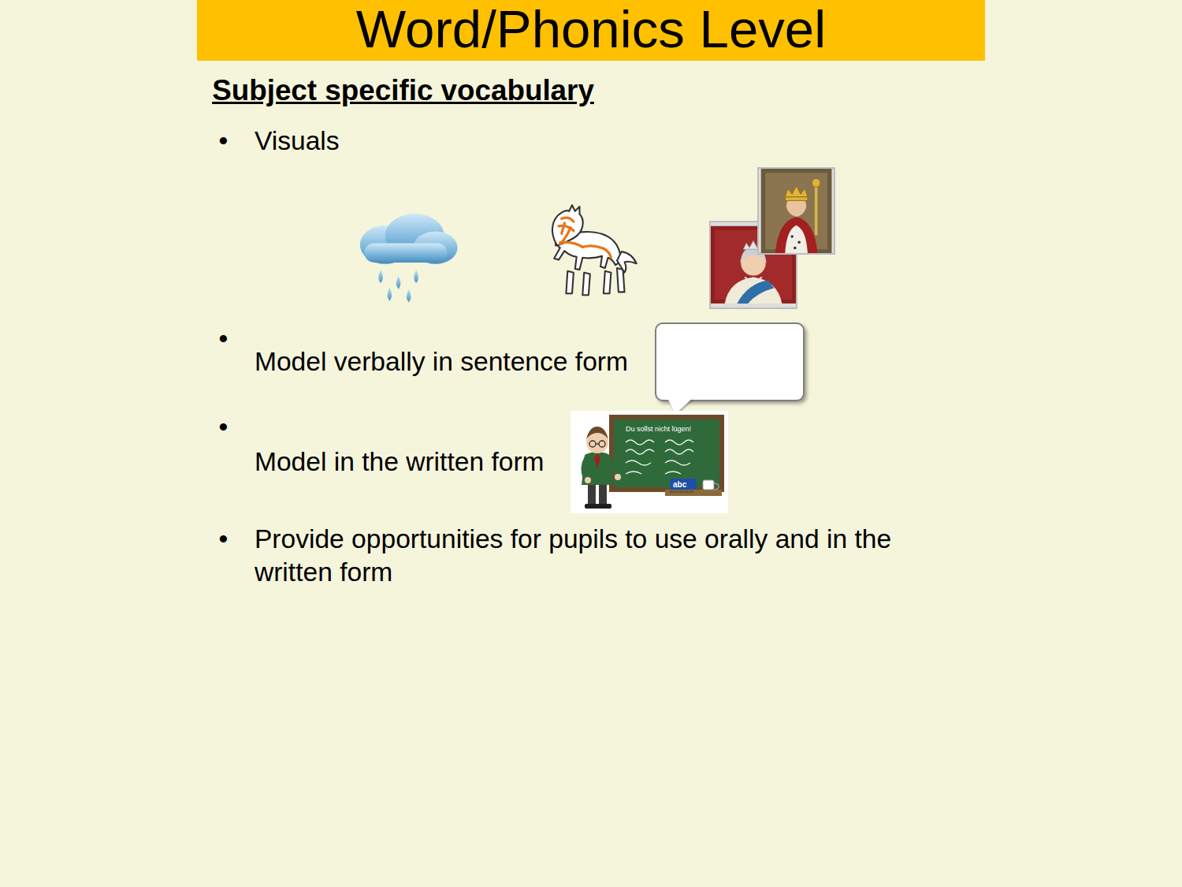Word/Phonics Level
Subject specific vocabulary
Visuals
Model verbally in sentence form
Model in the written form Du sollst nicht lügen! abc AYM-FUSIONLINE
Provide opportunities for pupils to use orally and in the written form